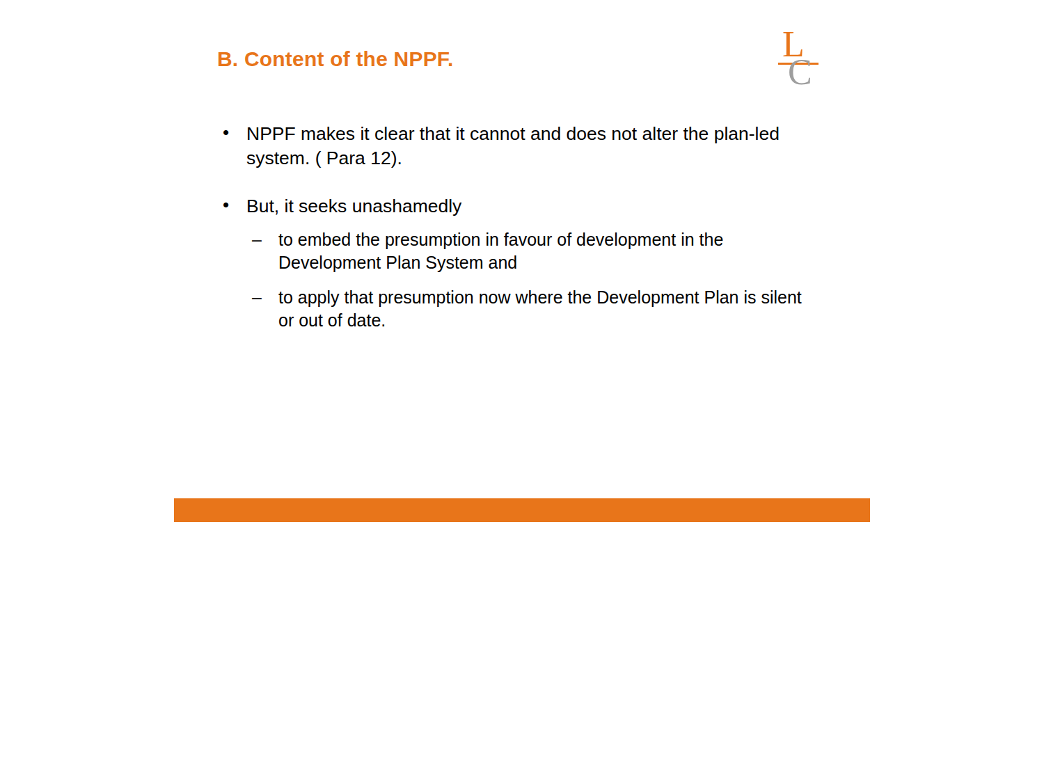B. Content of the NPPF.
L C
NPPF makes it clear that it cannot and does not alter the plan-led system. ( Para 12).
But, it seeks unashamedly
to embed the presumption in favour of development in the Development Plan System and
to apply that presumption now where the Development Plan is silent or out of date.